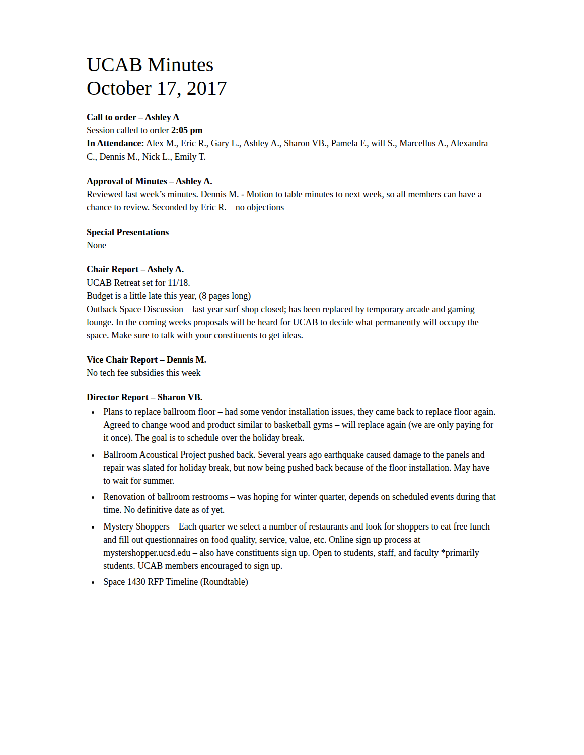UCAB Minutes
October 17, 2017
Call to order – Ashley A
Session called to order 2:05 pm
In Attendance: Alex M., Eric R., Gary L., Ashley A., Sharon VB., Pamela F., will S., Marcellus A., Alexandra C., Dennis M., Nick L., Emily T.
Approval of Minutes – Ashley A.
Reviewed last week’s minutes. Dennis M. - Motion to table minutes to next week, so all members can have a chance to review. Seconded by Eric R. – no objections
Special Presentations
None
Chair Report – Ashely A.
UCAB Retreat set for 11/18.
Budget is a little late this year, (8 pages long)
Outback Space Discussion – last year surf shop closed; has been replaced by temporary arcade and gaming lounge. In the coming weeks proposals will be heard for UCAB to decide what permanently will occupy the space. Make sure to talk with your constituents to get ideas.
Vice Chair Report – Dennis M.
No tech fee subsidies this week
Director Report – Sharon VB.
Plans to replace ballroom floor – had some vendor installation issues, they came back to replace floor again. Agreed to change wood and product similar to basketball gyms – will replace again (we are only paying for it once). The goal is to schedule over the holiday break.
Ballroom Acoustical Project pushed back. Several years ago earthquake caused damage to the panels and repair was slated for holiday break, but now being pushed back because of the floor installation. May have to wait for summer.
Renovation of ballroom restrooms – was hoping for winter quarter, depends on scheduled events during that time. No definitive date as of yet.
Mystery Shoppers – Each quarter we select a number of restaurants and look for shoppers to eat free lunch and fill out questionnaires on food quality, service, value, etc. Online sign up process at mystershopper.ucsd.edu – also have constituents sign up. Open to students, staff, and faculty *primarily students. UCAB members encouraged to sign up.
Space 1430 RFP Timeline (Roundtable)